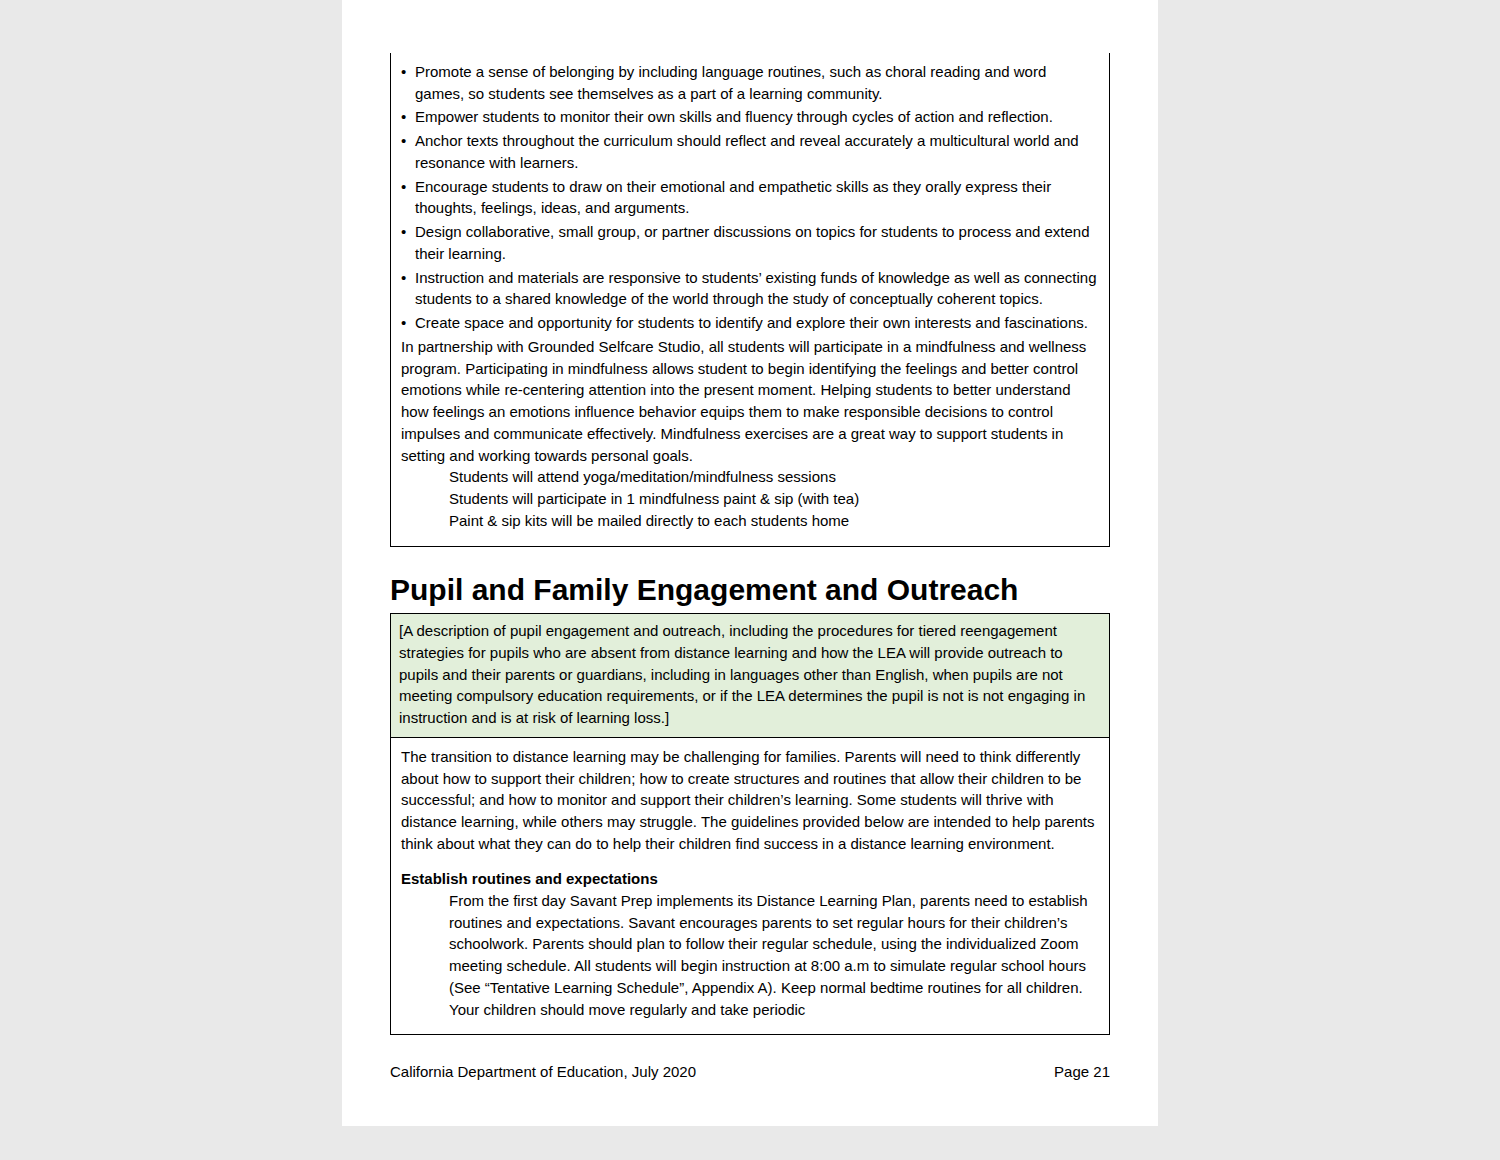Promote a sense of belonging by including language routines, such as choral reading and word games, so students see themselves as a part of a learning community.
Empower students to monitor their own skills and fluency through cycles of action and reflection.
Anchor texts throughout the curriculum should reflect and reveal accurately a multicultural world and resonance with learners.
Encourage students to draw on their emotional and empathetic skills as they orally express their thoughts, feelings, ideas, and arguments.
Design collaborative, small group, or partner discussions on topics for students to process and extend their learning.
Instruction and materials are responsive to students’ existing funds of knowledge as well as connecting students to a shared knowledge of the world through the study of conceptually coherent topics.
Create space and opportunity for students to identify and explore their own interests and fascinations.
In partnership with Grounded Selfcare Studio, all students will participate in a mindfulness and wellness program. Participating in mindfulness allows student to begin identifying the feelings and better control emotions while re-centering attention into the present moment. Helping students to better understand how feelings an emotions influence behavior equips them to make responsible decisions to control impulses and communicate effectively. Mindfulness exercises are a great way to support students in setting and working towards personal goals.
Students will attend yoga/meditation/mindfulness sessions
Students will participate in 1 mindfulness paint & sip (with tea)
Paint & sip kits will be mailed directly to each students home
Pupil and Family Engagement and Outreach
[A description of pupil engagement and outreach, including the procedures for tiered reengagement strategies for pupils who are absent from distance learning and how the LEA will provide outreach to pupils and their parents or guardians, including in languages other than English, when pupils are not meeting compulsory education requirements, or if the LEA determines the pupil is not is not engaging in instruction and is at risk of learning loss.]
The transition to distance learning may be challenging for families. Parents will need to think differently about how to support their children; how to create structures and routines that allow their children to be successful; and how to monitor and support their children’s learning. Some students will thrive with distance learning, while others may struggle. The guidelines provided below are intended to help parents think about what they can do to help their children find success in a distance learning environment.
Establish routines and expectations
From the first day Savant Prep implements its Distance Learning Plan, parents need to establish routines and expectations. Savant encourages parents to set regular hours for their children’s schoolwork. Parents should plan to follow their regular schedule, using the individualized Zoom meeting schedule. All students will begin instruction at 8:00 a.m to simulate regular school hours (See “Tentative Learning Schedule”, Appendix A). Keep normal bedtime routines for all children. Your children should move regularly and take periodic
California Department of Education, July 2020 Page 21